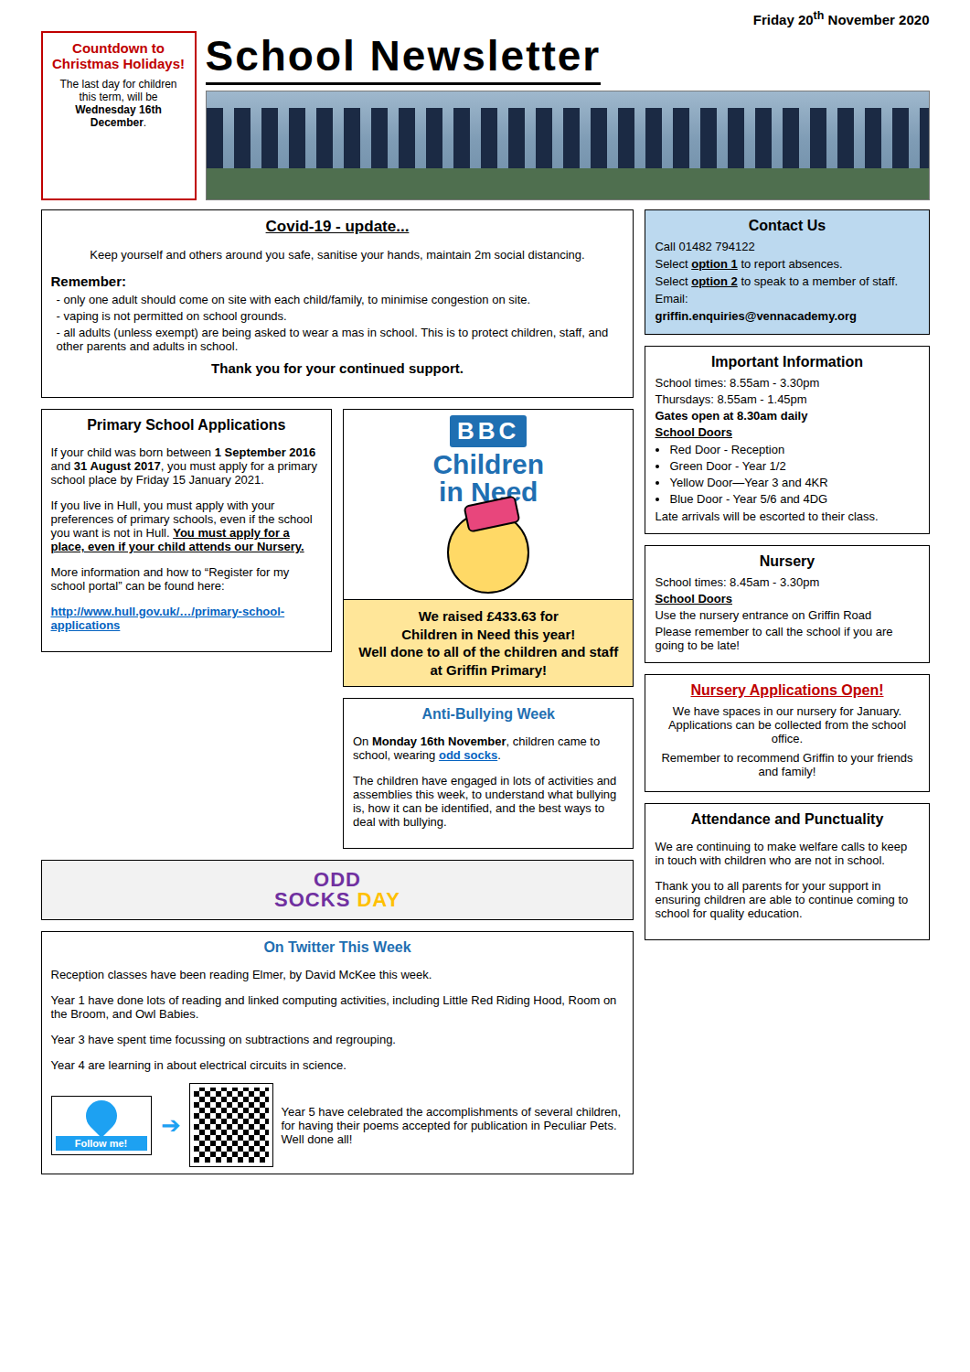Friday 20th November 2020
Countdown to Christmas Holidays!
The last day for children this term, will be Wednesday 16th December.
School Newsletter
Covid-19 - update...
Keep yourself and others around you safe, sanitise your hands, maintain 2m social distancing.
Remember:
only one adult should come on site with each child/family, to minimise congestion on site.
vaping is not permitted on school grounds.
all adults (unless exempt) are being asked to wear a mas in school. This is to protect children, staff, and other parents and adults in school.
Thank you for your continued support.
Primary School Applications
If your child was born between 1 September 2016 and 31 August 2017, you must apply for a primary school place by Friday 15 January 2021.
If you live in Hull, you must apply with your preferences of primary schools, even if the school you want is not in Hull. You must apply for a place, even if your child attends our Nursery.
More information and how to “Register for my school portal” can be found here:
http://www.hull.gov.uk/…/primary-school-applications
BBC
Children
in Need
We raised £433.63 for
Children in Need this year!
Well done to all of the children and staff at Griffin Primary!
Anti-Bullying Week
On Monday 16th November, children came to school, wearing odd socks.
The children have engaged in lots of activities and assemblies this week, to understand what bullying is, how it can be identified, and the best ways to deal with bullying.
ODD
SOCKS DAY
On Twitter This Week
Reception classes have been reading Elmer, by David McKee this week.
Year 1 have done lots of reading and linked computing activities, including Little Red Riding Hood, Room on the Broom, and Owl Babies.
Year 3 have spent time focussing on subtractions and regrouping.
Year 4 are learning in about electrical circuits in science.
Follow me!
➔
Year 5 have celebrated the accomplishments of several children, for having their poems accepted for publication in Peculiar Pets.
Well done all!
Contact Us
Call 01482 794122
Select option 1 to report absences.
Select option 2 to speak to a member of staff.
Email:
griffin.enquiries@vennacademy.org
Important Information
School times: 8.55am - 3.30pm
Thursdays: 8.55am - 1.45pm
Gates open at 8.30am daily
School Doors
Red Door - Reception
Green Door - Year 1/2
Yellow Door—Year 3 and 4KR
Blue Door - Year 5/6 and 4DG
Late arrivals will be escorted to their class.
Nursery
School times: 8.45am - 3.30pm
School Doors
Use the nursery entrance on Griffin Road
Please remember to call the school if you are going to be late!
Nursery Applications Open!
We have spaces in our nursery for January. Applications can be collected from the school office.
Remember to recommend Griffin to your friends and family!
Attendance and Punctuality
We are continuing to make welfare calls to keep in touch with children who are not in school.
Thank you to all parents for your support in ensuring children are able to continue coming to school for quality education.